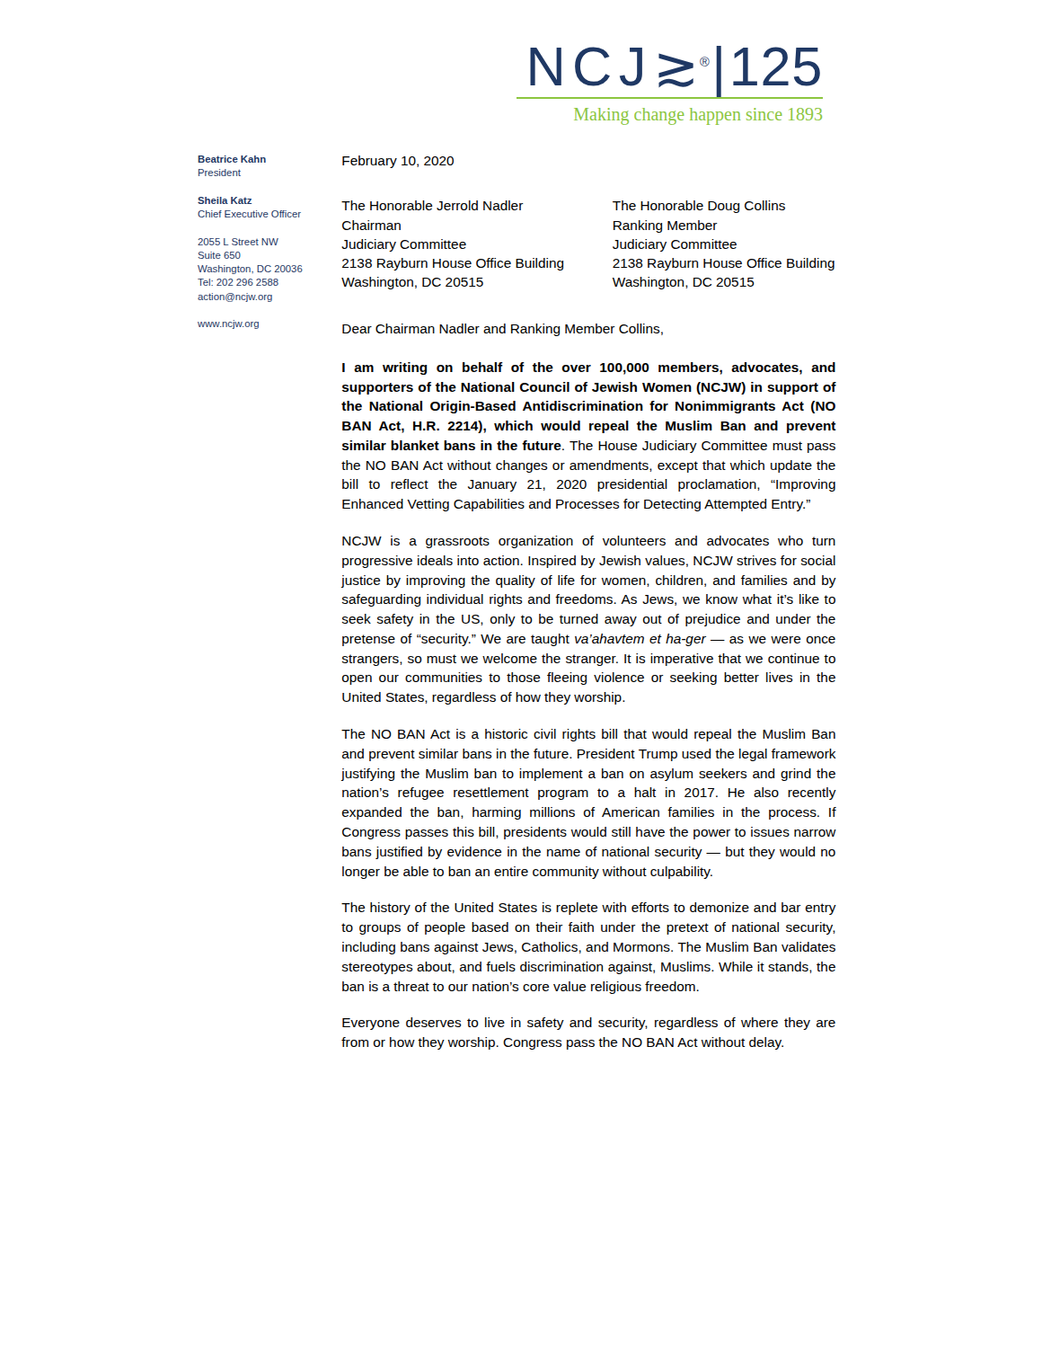NCJ≳®|125
Making change happen since 1893
Beatrice Kahn
President
Sheila Katz
Chief Executive Officer
2055 L Street NW
Suite 650
Washington, DC 20036
Tel: 202 296 2588
action@ncjw.org
www.ncjw.org
February 10, 2020
The Honorable Jerrold Nadler
Chairman
Judiciary Committee
2138 Rayburn House Office Building
Washington, DC 20515
The Honorable Doug Collins
Ranking Member
Judiciary Committee
2138 Rayburn House Office Building
Washington, DC 20515
Dear Chairman Nadler and Ranking Member Collins,
I am writing on behalf of the over 100,000 members, advocates, and supporters of the National Council of Jewish Women (NCJW) in support of the National Origin-Based Antidiscrimination for Nonimmigrants Act (NO BAN Act, H.R. 2214), which would repeal the Muslim Ban and prevent similar blanket bans in the future. The House Judiciary Committee must pass the NO BAN Act without changes or amendments, except that which update the bill to reflect the January 21, 2020 presidential proclamation, “Improving Enhanced Vetting Capabilities and Processes for Detecting Attempted Entry.”
NCJW is a grassroots organization of volunteers and advocates who turn progressive ideals into action. Inspired by Jewish values, NCJW strives for social justice by improving the quality of life for women, children, and families and by safeguarding individual rights and freedoms. As Jews, we know what it’s like to seek safety in the US, only to be turned away out of prejudice and under the pretense of “security.” We are taught va’ahavtem et ha-ger — as we were once strangers, so must we welcome the stranger. It is imperative that we continue to open our communities to those fleeing violence or seeking better lives in the United States, regardless of how they worship.
The NO BAN Act is a historic civil rights bill that would repeal the Muslim Ban and prevent similar bans in the future. President Trump used the legal framework justifying the Muslim ban to implement a ban on asylum seekers and grind the nation’s refugee resettlement program to a halt in 2017. He also recently expanded the ban, harming millions of American families in the process. If Congress passes this bill, presidents would still have the power to issues narrow bans justified by evidence in the name of national security — but they would no longer be able to ban an entire community without culpability.
The history of the United States is replete with efforts to demonize and bar entry to groups of people based on their faith under the pretext of national security, including bans against Jews, Catholics, and Mormons. The Muslim Ban validates stereotypes about, and fuels discrimination against, Muslims. While it stands, the ban is a threat to our nation’s core value religious freedom.
Everyone deserves to live in safety and security, regardless of where they are from or how they worship. Congress pass the NO BAN Act without delay.